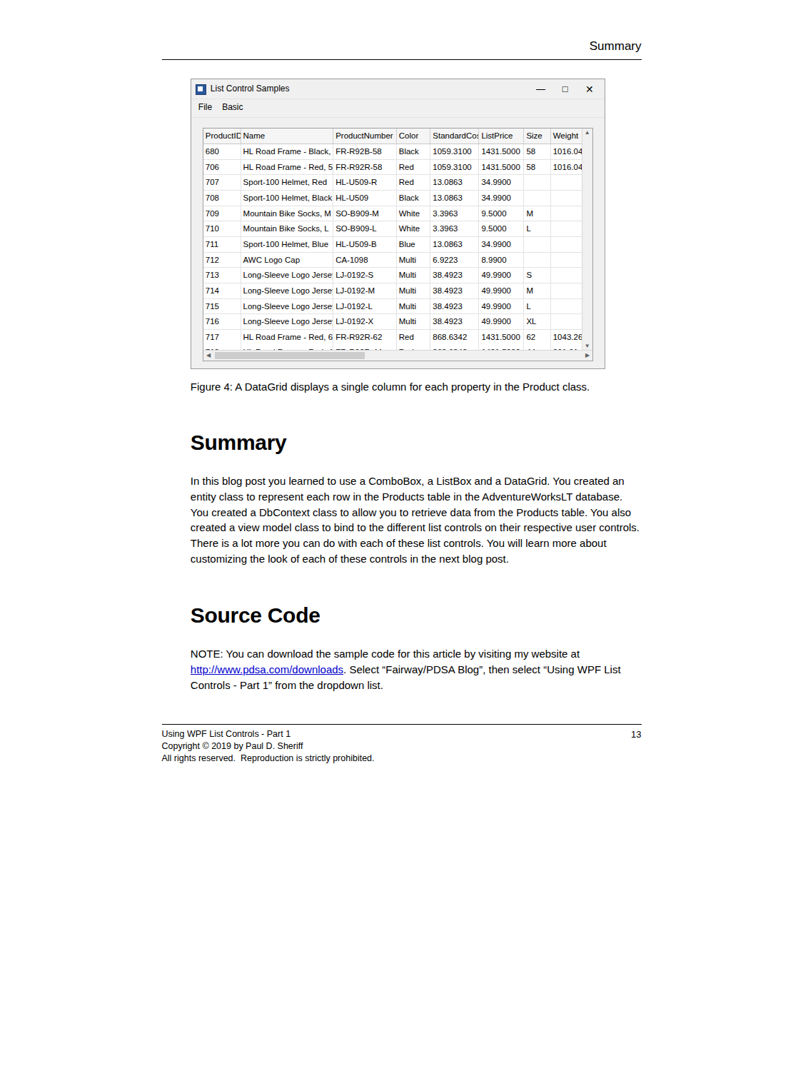Summary
List Control Samples
—
□
✕
File Basic
| ProductID | Name | ProductNumber | Color | StandardCost | ListPrice | Size | Weight |
| --- | --- | --- | --- | --- | --- | --- | --- |
| 680 | HL Road Frame - Black, 58 | FR-R92B-58 | Black | 1059.3100 | 1431.5000 | 58 | 1016.04 |
| 706 | HL Road Frame - Red, 58 | FR-R92R-58 | Red | 1059.3100 | 1431.5000 | 58 | 1016.04 |
| 707 | Sport-100 Helmet, Red | HL-U509-R | Red | 13.0863 | 34.9900 | | |
| 708 | Sport-100 Helmet, Black | HL-U509 | Black | 13.0863 | 34.9900 | | |
| 709 | Mountain Bike Socks, M | SO-B909-M | White | 3.3963 | 9.5000 | M | |
| 710 | Mountain Bike Socks, L | SO-B909-L | White | 3.3963 | 9.5000 | L | |
| 711 | Sport-100 Helmet, Blue | HL-U509-B | Blue | 13.0863 | 34.9900 | | |
| 712 | AWC Logo Cap | CA-1098 | Multi | 6.9223 | 8.9900 | | |
| 713 | Long-Sleeve Logo Jersey, S | LJ-0192-S | Multi | 38.4923 | 49.9900 | S | |
| 714 | Long-Sleeve Logo Jersey, M | LJ-0192-M | Multi | 38.4923 | 49.9900 | M | |
| 715 | Long-Sleeve Logo Jersey, L | LJ-0192-L | Multi | 38.4923 | 49.9900 | L | |
| 716 | Long-Sleeve Logo Jersey, XL | LJ-0192-X | Multi | 38.4923 | 49.9900 | XL | |
| 717 | HL Road Frame - Red, 62 | FR-R92R-62 | Red | 868.6342 | 1431.5000 | 62 | 1043.26 |
| 718 | HL Road Frame - Red, 44 | FR-R92R-44 | Red | 868.6342 | 1431.5000 | 44 | 961.61 |
▲
▼
◀
▶
Figure 4: A DataGrid displays a single column for each property in the Product class.
Summary
In this blog post you learned to use a ComboBox, a ListBox and a DataGrid. You created an entity class to represent each row in the Products table in the AdventureWorksLT database. You created a DbContext class to allow you to retrieve data from the Products table. You also created a view model class to bind to the different list controls on their respective user controls. There is a lot more you can do with each of these list controls. You will learn more about customizing the look of each of these controls in the next blog post.
Source Code
NOTE: You can download the sample code for this article by visiting my website at http://www.pdsa.com/downloads. Select “Fairway/PDSA Blog”, then select “Using WPF List Controls - Part 1” from the dropdown list.
Using WPF List Controls - Part 1
Copyright © 2019 by Paul D. Sheriff
All rights reserved. Reproduction is strictly prohibited.
13